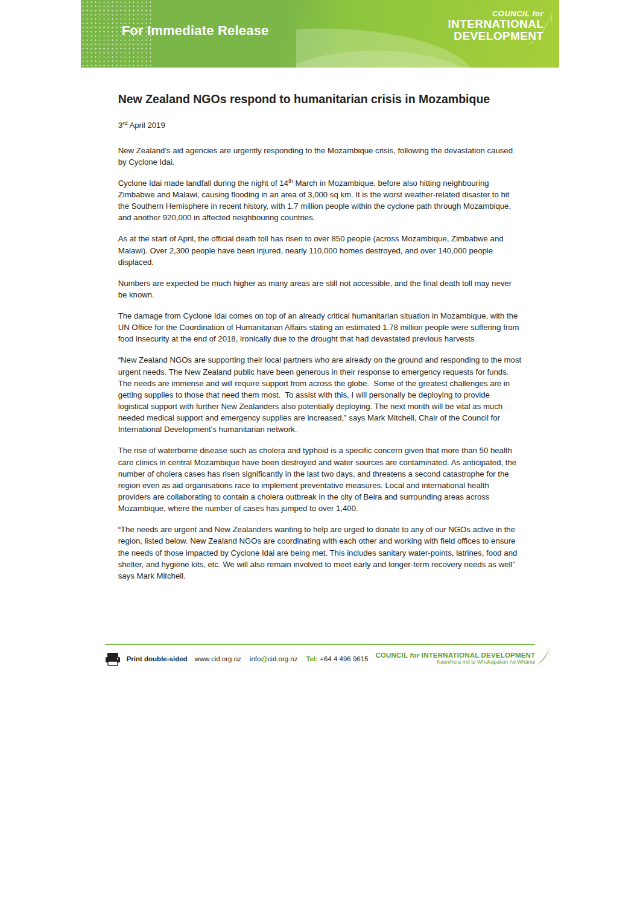For Immediate Release
COUNCIL for
INTERNATIONAL
DEVELOPMENT
New Zealand NGOs respond to humanitarian crisis in Mozambique
3rd April 2019
New Zealand’s aid agencies are urgently responding to the Mozambique crisis, following the devastation caused by Cyclone Idai.
Cyclone Idai made landfall during the night of 14th March in Mozambique, before also hitting neighbouring Zimbabwe and Malawi, causing flooding in an area of 3,000 sq km. It is the worst weather-related disaster to hit the Southern Hemisphere in recent history, with 1.7 million people within the cyclone path through Mozambique, and another 920,000 in affected neighbouring countries.
As at the start of April, the official death toll has risen to over 850 people (across Mozambique, Zimbabwe and Malawi). Over 2,300 people have been injured, nearly 110,000 homes destroyed, and over 140,000 people displaced.
Numbers are expected be much higher as many areas are still not accessible, and the final death toll may never be known.
The damage from Cyclone Idai comes on top of an already critical humanitarian situation in Mozambique, with the UN Office for the Coordination of Humanitarian Affairs stating an estimated 1.78 million people were suffering from food insecurity at the end of 2018, ironically due to the drought that had devastated previous harvests
“New Zealand NGOs are supporting their local partners who are already on the ground and responding to the most urgent needs. The New Zealand public have been generous in their response to emergency requests for funds. The needs are immense and will require support from across the globe. Some of the greatest challenges are in getting supplies to those that need them most. To assist with this, I will personally be deploying to provide logistical support with further New Zealanders also potentially deploying. The next month will be vital as much needed medical support and emergency supplies are increased,” says Mark Mitchell, Chair of the Council for International Development’s humanitarian network.
The rise of waterborne disease such as cholera and typhoid is a specific concern given that more than 50 health care clinics in central Mozambique have been destroyed and water sources are contaminated. As anticipated, the number of cholera cases has risen significantly in the last two days, and threatens a second catastrophe for the region even as aid organisations race to implement preventative measures. Local and international health providers are collaborating to contain a cholera outbreak in the city of Beira and surrounding areas across Mozambique, where the number of cases has jumped to over 1,400.
“The needs are urgent and New Zealanders wanting to help are urged to donate to any of our NGOs active in the region, listed below. New Zealand NGOs are coordinating with each other and working with field offices to ensure the needs of those impacted by Cyclone Idai are being met. This includes sanitary water-points, latrines, food and shelter, and hygiene kits, etc. We will also remain involved to meet early and longer-term recovery needs as well” says Mark Mitchell.
Print double-sided
www.cid.org.nz info@cid.org.nz Tel: +64 4 496 9615
COUNCIL for INTERNATIONAL DEVELOPMENT
Kaunihera mō te Whakapakari Ao Whānui